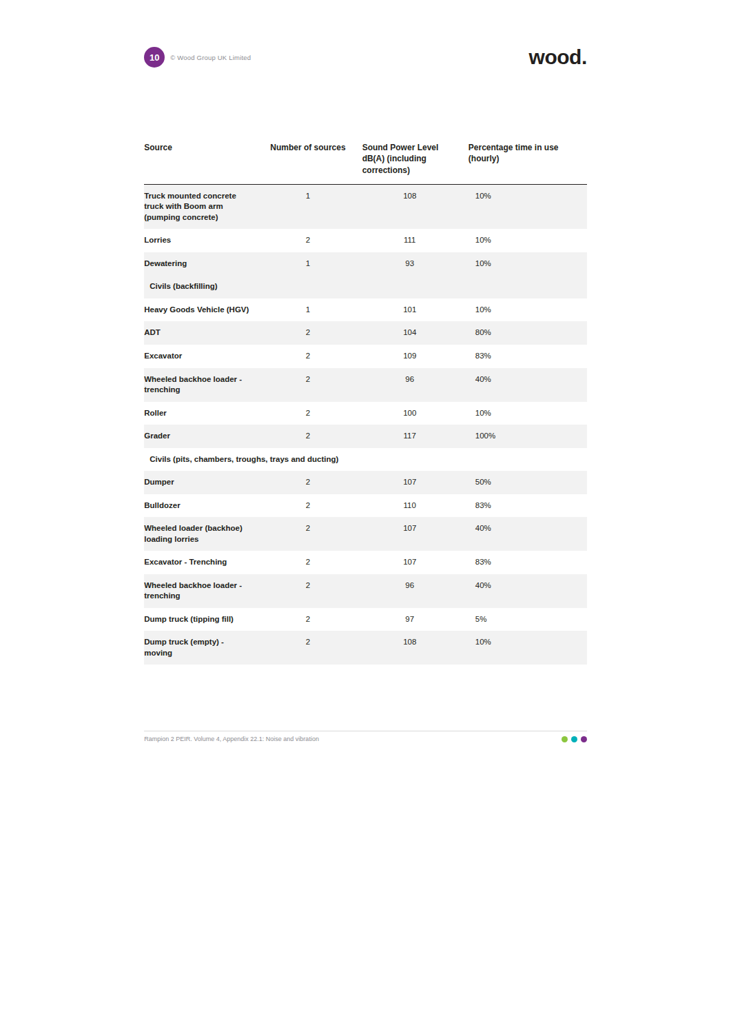10
© Wood Group UK Limited
wood.
| Source | Number of sources | Sound Power Level dB(A) (including corrections) | Percentage time in use (hourly) |
| --- | --- | --- | --- |
| Truck mounted concrete truck with Boom arm (pumping concrete) | 1 | 108 | 10% |
| Lorries | 2 | 111 | 10% |
| Dewatering | 1 | 93 | 10% |
| Civils (backfilling) |
| Heavy Goods Vehicle (HGV) | 1 | 101 | 10% |
| ADT | 2 | 104 | 80% |
| Excavator | 2 | 109 | 83% |
| Wheeled backhoe loader - trenching | 2 | 96 | 40% |
| Roller | 2 | 100 | 10% |
| Grader | 2 | 117 | 100% |
| Civils (pits, chambers, troughs, trays and ducting) |
| Dumper | 2 | 107 | 50% |
| Bulldozer | 2 | 110 | 83% |
| Wheeled loader (backhoe) loading lorries | 2 | 107 | 40% |
| Excavator - Trenching | 2 | 107 | 83% |
| Wheeled backhoe loader - trenching | 2 | 96 | 40% |
| Dump truck (tipping fill) | 2 | 97 | 5% |
| Dump truck (empty) - moving | 2 | 108 | 10% |
Rampion 2 PEIR. Volume 4, Appendix 22.1: Noise and vibration